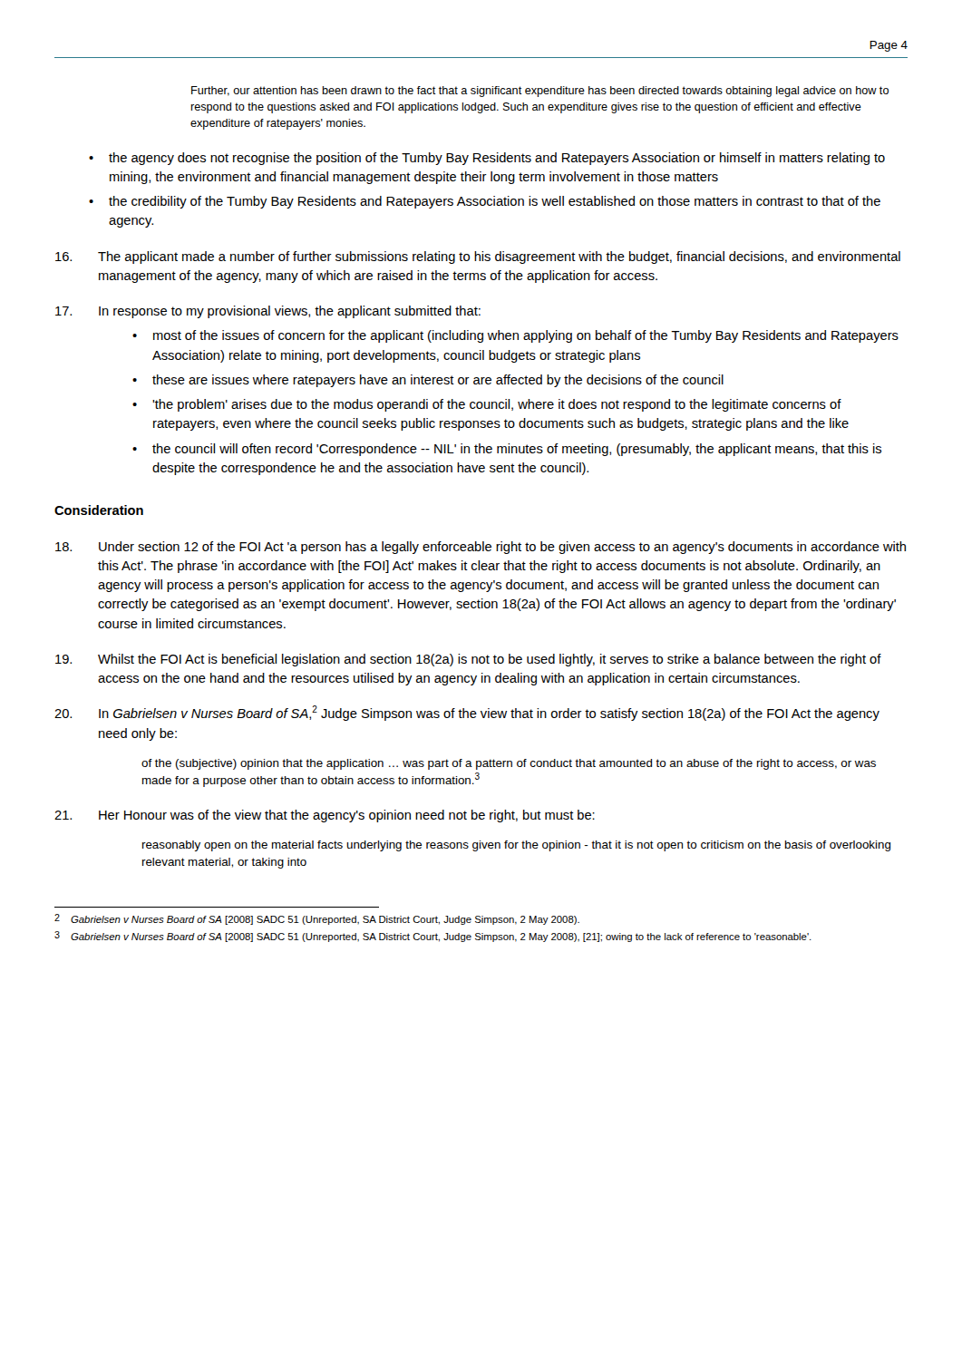Page 4
Further, our attention has been drawn to the fact that a significant expenditure has been directed towards obtaining legal advice on how to respond to the questions asked and FOI applications lodged. Such an expenditure gives rise to the question of efficient and effective expenditure of ratepayers' monies.
the agency does not recognise the position of the Tumby Bay Residents and Ratepayers Association or himself in matters relating to mining, the environment and financial management despite their long term involvement in those matters
the credibility of the Tumby Bay Residents and Ratepayers Association is well established on those matters in contrast to that of the agency.
16. The applicant made a number of further submissions relating to his disagreement with the budget, financial decisions, and environmental management of the agency, many of which are raised in the terms of the application for access.
17. In response to my provisional views, the applicant submitted that:
most of the issues of concern for the applicant (including when applying on behalf of the Tumby Bay Residents and Ratepayers Association) relate to mining, port developments, council budgets or strategic plans
these are issues where ratepayers have an interest or are affected by the decisions of the council
'the problem' arises due to the modus operandi of the council, where it does not respond to the legitimate concerns of ratepayers, even where the council seeks public responses to documents such as budgets, strategic plans and the like
the council will often record 'Correspondence -- NIL' in the minutes of meeting, (presumably, the applicant means, that this is despite the correspondence he and the association have sent the council).
Consideration
18. Under section 12 of the FOI Act 'a person has a legally enforceable right to be given access to an agency's documents in accordance with this Act'. The phrase 'in accordance with [the FOI] Act' makes it clear that the right to access documents is not absolute. Ordinarily, an agency will process a person's application for access to the agency's document, and access will be granted unless the document can correctly be categorised as an 'exempt document'. However, section 18(2a) of the FOI Act allows an agency to depart from the 'ordinary' course in limited circumstances.
19. Whilst the FOI Act is beneficial legislation and section 18(2a) is not to be used lightly, it serves to strike a balance between the right of access on the one hand and the resources utilised by an agency in dealing with an application in certain circumstances.
20. In Gabrielsen v Nurses Board of SA,2 Judge Simpson was of the view that in order to satisfy section 18(2a) of the FOI Act the agency need only be:
of the (subjective) opinion that the application … was part of a pattern of conduct that amounted to an abuse of the right to access, or was made for a purpose other than to obtain access to information.3
21. Her Honour was of the view that the agency's opinion need not be right, but must be:
reasonably open on the material facts underlying the reasons given for the opinion - that it is not open to criticism on the basis of overlooking relevant material, or taking into
2 Gabrielsen v Nurses Board of SA [2008] SADC 51 (Unreported, SA District Court, Judge Simpson, 2 May 2008).
3 Gabrielsen v Nurses Board of SA [2008] SADC 51 (Unreported, SA District Court, Judge Simpson, 2 May 2008), [21]; owing to the lack of reference to 'reasonable'.